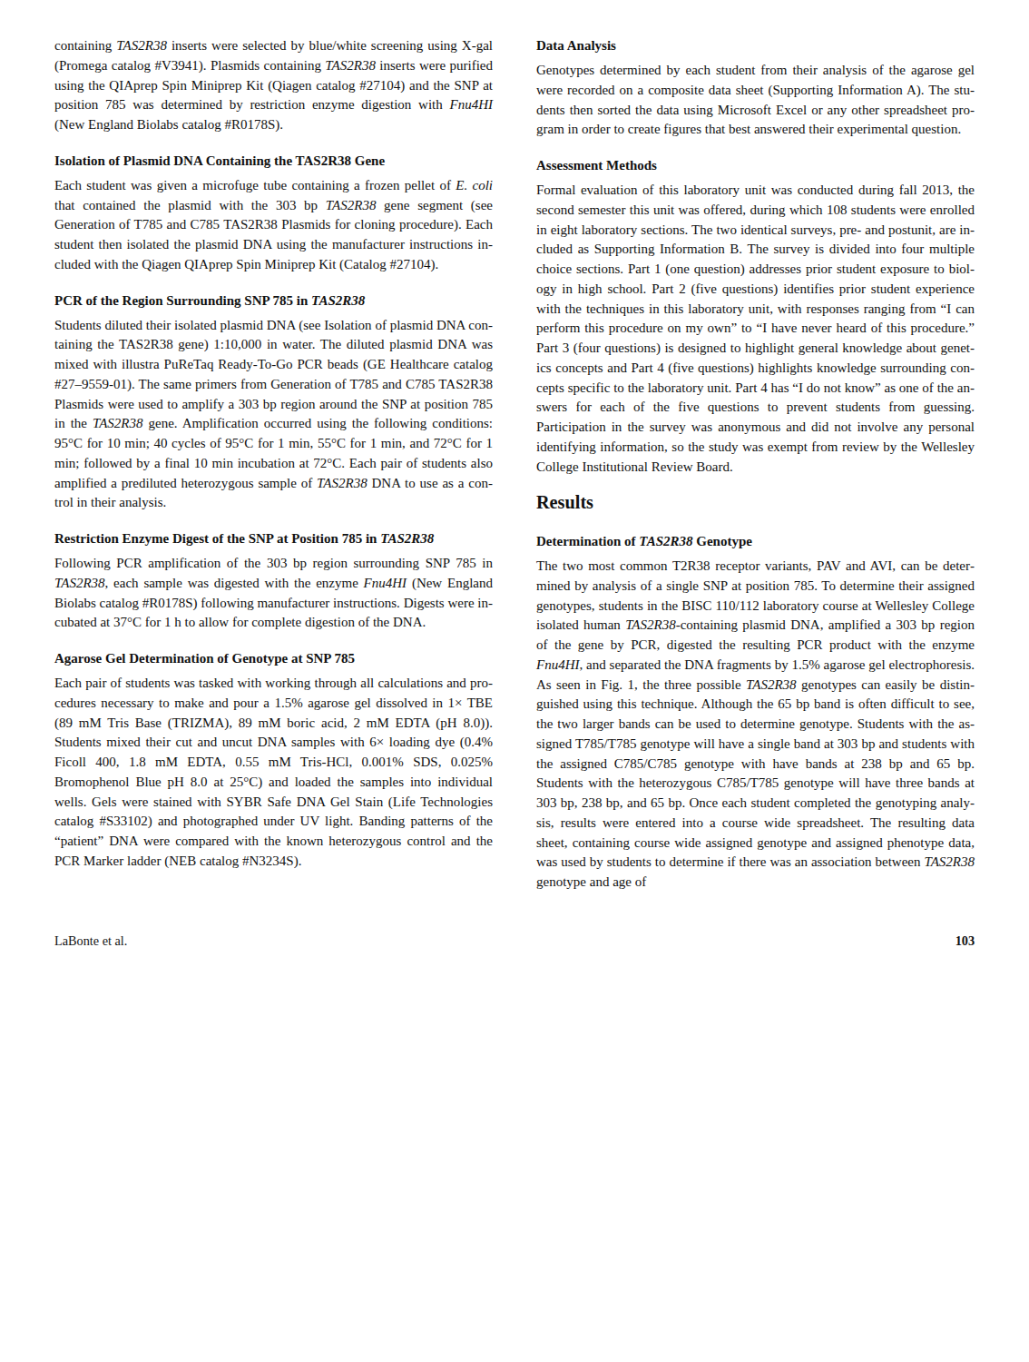containing TAS2R38 inserts were selected by blue/white screening using X-gal (Promega catalog #V3941). Plasmids containing TAS2R38 inserts were purified using the QIAprep Spin Miniprep Kit (Qiagen catalog #27104) and the SNP at position 785 was determined by restriction enzyme digestion with Fnu4HI (New England Biolabs catalog #R0178S).
Isolation of Plasmid DNA Containing the TAS2R38 Gene
Each student was given a microfuge tube containing a frozen pellet of E. coli that contained the plasmid with the 303 bp TAS2R38 gene segment (see Generation of T785 and C785 TAS2R38 Plasmids for cloning procedure). Each student then isolated the plasmid DNA using the manufacturer instructions included with the Qiagen QIAprep Spin Miniprep Kit (Catalog #27104).
PCR of the Region Surrounding SNP 785 in TAS2R38
Students diluted their isolated plasmid DNA (see Isolation of plasmid DNA containing the TAS2R38 gene) 1:10,000 in water. The diluted plasmid DNA was mixed with illustra PuReTaq Ready-To-Go PCR beads (GE Healthcare catalog #27–9559-01). The same primers from Generation of T785 and C785 TAS2R38 Plasmids were used to amplify a 303 bp region around the SNP at position 785 in the TAS2R38 gene. Amplification occurred using the following conditions: 95°C for 10 min; 40 cycles of 95°C for 1 min, 55°C for 1 min, and 72°C for 1 min; followed by a final 10 min incubation at 72°C. Each pair of students also amplified a prediluted heterozygous sample of TAS2R38 DNA to use as a control in their analysis.
Restriction Enzyme Digest of the SNP at Position 785 in TAS2R38
Following PCR amplification of the 303 bp region surrounding SNP 785 in TAS2R38, each sample was digested with the enzyme Fnu4HI (New England Biolabs catalog #R0178S) following manufacturer instructions. Digests were incubated at 37°C for 1 h to allow for complete digestion of the DNA.
Agarose Gel Determination of Genotype at SNP 785
Each pair of students was tasked with working through all calculations and procedures necessary to make and pour a 1.5% agarose gel dissolved in 1× TBE (89 mM Tris Base (TRIZMA), 89 mM boric acid, 2 mM EDTA (pH 8.0)). Students mixed their cut and uncut DNA samples with 6× loading dye (0.4% Ficoll 400, 1.8 mM EDTA, 0.55 mM Tris-HCl, 0.001% SDS, 0.025% Bromophenol Blue pH 8.0 at 25°C) and loaded the samples into individual wells. Gels were stained with SYBR Safe DNA Gel Stain (Life Technologies catalog #S33102) and photographed under UV light. Banding patterns of the “patient” DNA were compared with the known heterozygous control and the PCR Marker ladder (NEB catalog #N3234S).
Data Analysis
Genotypes determined by each student from their analysis of the agarose gel were recorded on a composite data sheet (Supporting Information A). The students then sorted the data using Microsoft Excel or any other spreadsheet program in order to create figures that best answered their experimental question.
Assessment Methods
Formal evaluation of this laboratory unit was conducted during fall 2013, the second semester this unit was offered, during which 108 students were enrolled in eight laboratory sections. The two identical surveys, pre- and postunit, are included as Supporting Information B. The survey is divided into four multiple choice sections. Part 1 (one question) addresses prior student exposure to biology in high school. Part 2 (five questions) identifies prior student experience with the techniques in this laboratory unit, with responses ranging from “I can perform this procedure on my own” to “I have never heard of this procedure.” Part 3 (four questions) is designed to highlight general knowledge about genetics concepts and Part 4 (five questions) highlights knowledge surrounding concepts specific to the laboratory unit. Part 4 has “I do not know” as one of the answers for each of the five questions to prevent students from guessing. Participation in the survey was anonymous and did not involve any personal identifying information, so the study was exempt from review by the Wellesley College Institutional Review Board.
Results
Determination of TAS2R38 Genotype
The two most common T2R38 receptor variants, PAV and AVI, can be determined by analysis of a single SNP at position 785. To determine their assigned genotypes, students in the BISC 110/112 laboratory course at Wellesley College isolated human TAS2R38-containing plasmid DNA, amplified a 303 bp region of the gene by PCR, digested the resulting PCR product with the enzyme Fnu4HI, and separated the DNA fragments by 1.5% agarose gel electrophoresis. As seen in Fig. 1, the three possible TAS2R38 genotypes can easily be distinguished using this technique. Although the 65 bp band is often difficult to see, the two larger bands can be used to determine genotype. Students with the assigned T785/T785 genotype will have a single band at 303 bp and students with the assigned C785/C785 genotype with have bands at 238 bp and 65 bp. Students with the heterozygous C785/T785 genotype will have three bands at 303 bp, 238 bp, and 65 bp. Once each student completed the genotyping analysis, results were entered into a course wide spreadsheet. The resulting data sheet, containing course wide assigned genotype and assigned phenotype data, was used by students to determine if there was an association between TAS2R38 genotype and age of
LaBonte et al. 103